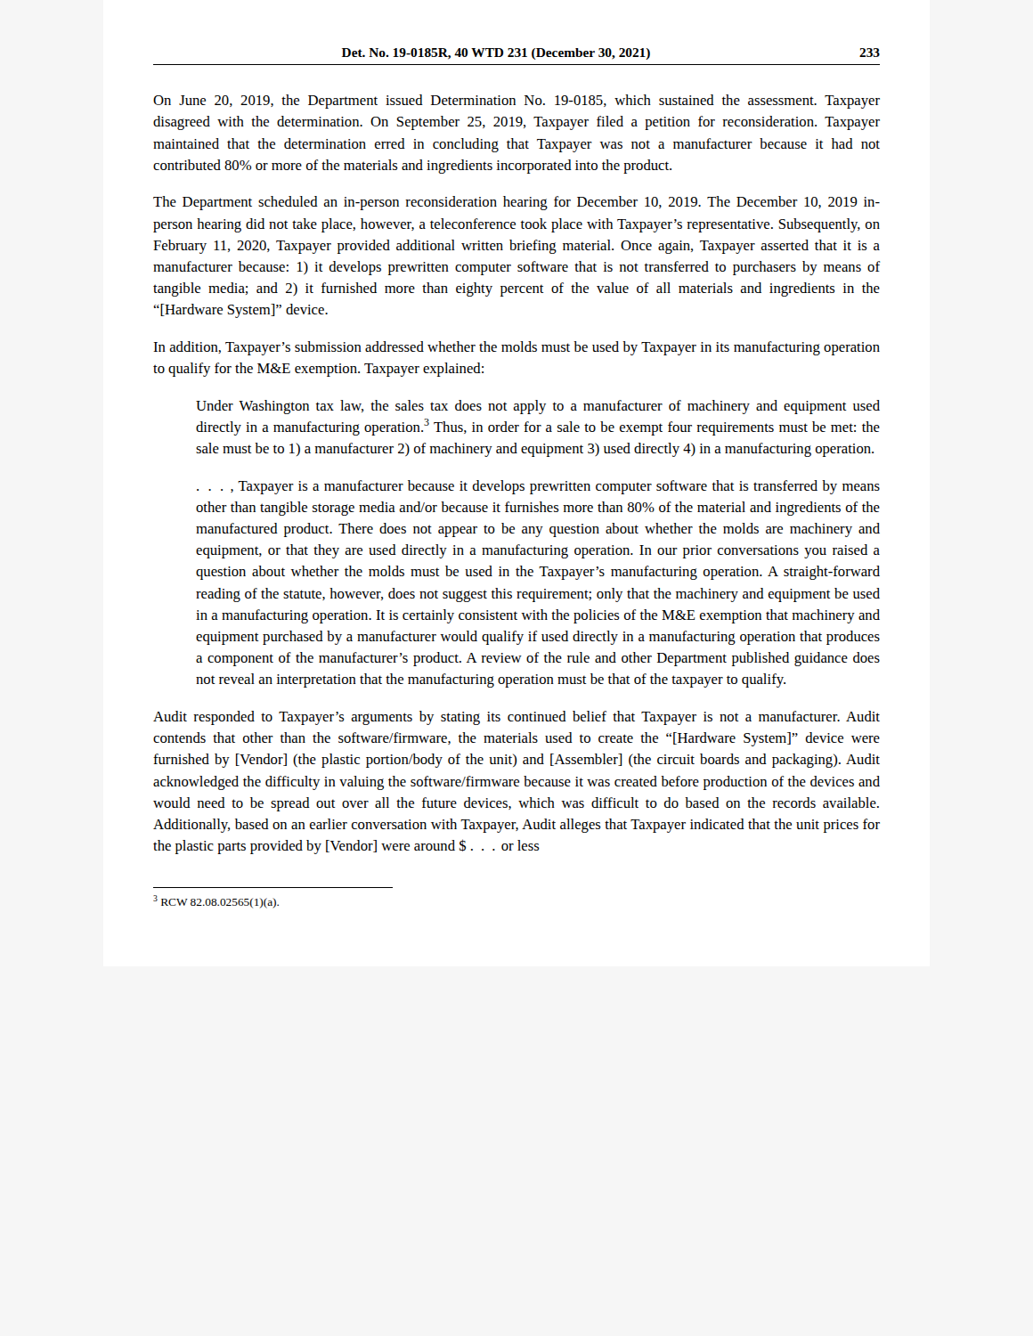Det. No. 19-0185R, 40 WTD 231 (December 30, 2021) 233
On June 20, 2019, the Department issued Determination No. 19-0185, which sustained the assessment. Taxpayer disagreed with the determination. On September 25, 2019, Taxpayer filed a petition for reconsideration. Taxpayer maintained that the determination erred in concluding that Taxpayer was not a manufacturer because it had not contributed 80% or more of the materials and ingredients incorporated into the product.
The Department scheduled an in-person reconsideration hearing for December 10, 2019. The December 10, 2019 in-person hearing did not take place, however, a teleconference took place with Taxpayer’s representative. Subsequently, on February 11, 2020, Taxpayer provided additional written briefing material. Once again, Taxpayer asserted that it is a manufacturer because: 1) it develops prewritten computer software that is not transferred to purchasers by means of tangible media; and 2) it furnished more than eighty percent of the value of all materials and ingredients in the “[Hardware System]” device.
In addition, Taxpayer’s submission addressed whether the molds must be used by Taxpayer in its manufacturing operation to qualify for the M&E exemption. Taxpayer explained:
Under Washington tax law, the sales tax does not apply to a manufacturer of machinery and equipment used directly in a manufacturing operation.3 Thus, in order for a sale to be exempt four requirements must be met: the sale must be to 1) a manufacturer 2) of machinery and equipment 3) used directly 4) in a manufacturing operation.
. . . , Taxpayer is a manufacturer because it develops prewritten computer software that is transferred by means other than tangible storage media and/or because it furnishes more than 80% of the material and ingredients of the manufactured product. There does not appear to be any question about whether the molds are machinery and equipment, or that they are used directly in a manufacturing operation. In our prior conversations you raised a question about whether the molds must be used in the Taxpayer’s manufacturing operation. A straight-forward reading of the statute, however, does not suggest this requirement; only that the machinery and equipment be used in a manufacturing operation. It is certainly consistent with the policies of the M&E exemption that machinery and equipment purchased by a manufacturer would qualify if used directly in a manufacturing operation that produces a component of the manufacturer’s product. A review of the rule and other Department published guidance does not reveal an interpretation that the manufacturing operation must be that of the taxpayer to qualify.
Audit responded to Taxpayer’s arguments by stating its continued belief that Taxpayer is not a manufacturer. Audit contends that other than the software/firmware, the materials used to create the “[Hardware System]” device were furnished by [Vendor] (the plastic portion/body of the unit) and [Assembler] (the circuit boards and packaging). Audit acknowledged the difficulty in valuing the software/firmware because it was created before production of the devices and would need to be spread out over all the future devices, which was difficult to do based on the records available. Additionally, based on an earlier conversation with Taxpayer, Audit alleges that Taxpayer indicated that the unit prices for the plastic parts provided by [Vendor] were around $ . . . or less
3 RCW 82.08.02565(1)(a).